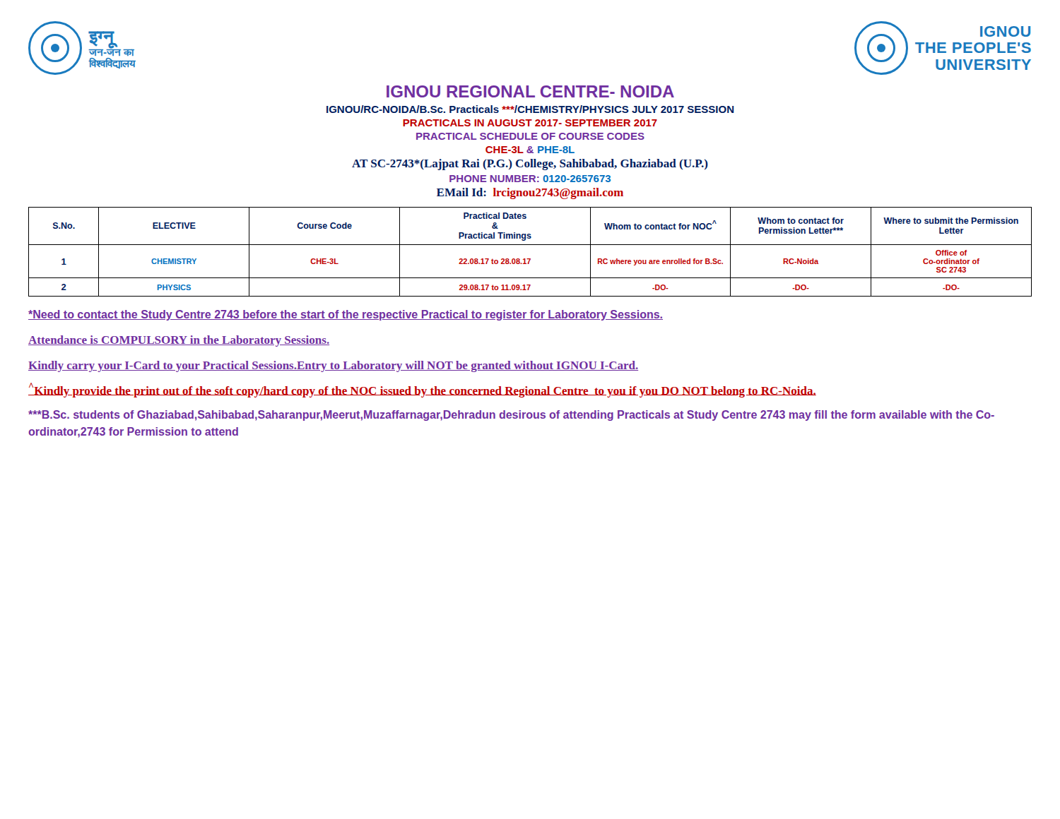इग्नू
जन-जन का
विश्वविद्यालय
IGNOU
THE PEOPLE'S
UNIVERSITY
IGNOU REGIONAL CENTRE- NOIDA
IGNOU/RC-NOIDA/B.Sc. Practicals ***/CHEMISTRY/PHYSICS JULY 2017 SESSION
PRACTICALS IN AUGUST 2017- SEPTEMBER 2017
PRACTICAL SCHEDULE OF COURSE CODES
CHE-3L & PHE-8L
AT SC-2743*(Lajpat Rai (P.G.) College, Sahibabad, Ghaziabad (U.P.)
PHONE NUMBER: 0120-2657673
EMail Id: lrcignou2743@gmail.com
| S.No. | ELECTIVE | Course Code | Practical Dates & Practical Timings | Whom to contact for NOC ^ | Whom to contact for Permission Letter*** | Where to submit the Permission Letter |
| --- | --- | --- | --- | --- | --- | --- |
| 1 | CHEMISTRY | CHE-3L | 22.08.17 to 28.08.17 | RC where you are enrolled for B.Sc. | RC-Noida | Office of Co-ordinator of SC 2743 |
| 2 | PHYSICS | | 29.08.17 to 11.09.17 | -DO- | -DO- | -DO- |
*Need to contact the Study Centre 2743 before the start of the respective Practical to register for Laboratory Sessions.
Attendance is COMPULSORY in the Laboratory Sessions.
Kindly carry your I-Card to your Practical Sessions.Entry to Laboratory will NOT be granted without IGNOU I-Card.
^Kindly provide the print out of the soft copy/hard copy of the NOC issued by the concerned Regional Centre to you if you DO NOT belong to RC-Noida.
***B.Sc. students of Ghaziabad,Sahibabad,Saharanpur,Meerut,Muzaffarnagar,Dehradun desirous of attending Practicals at Study Centre 2743 may fill the form available with the Co-ordinator,2743 for Permission to attend